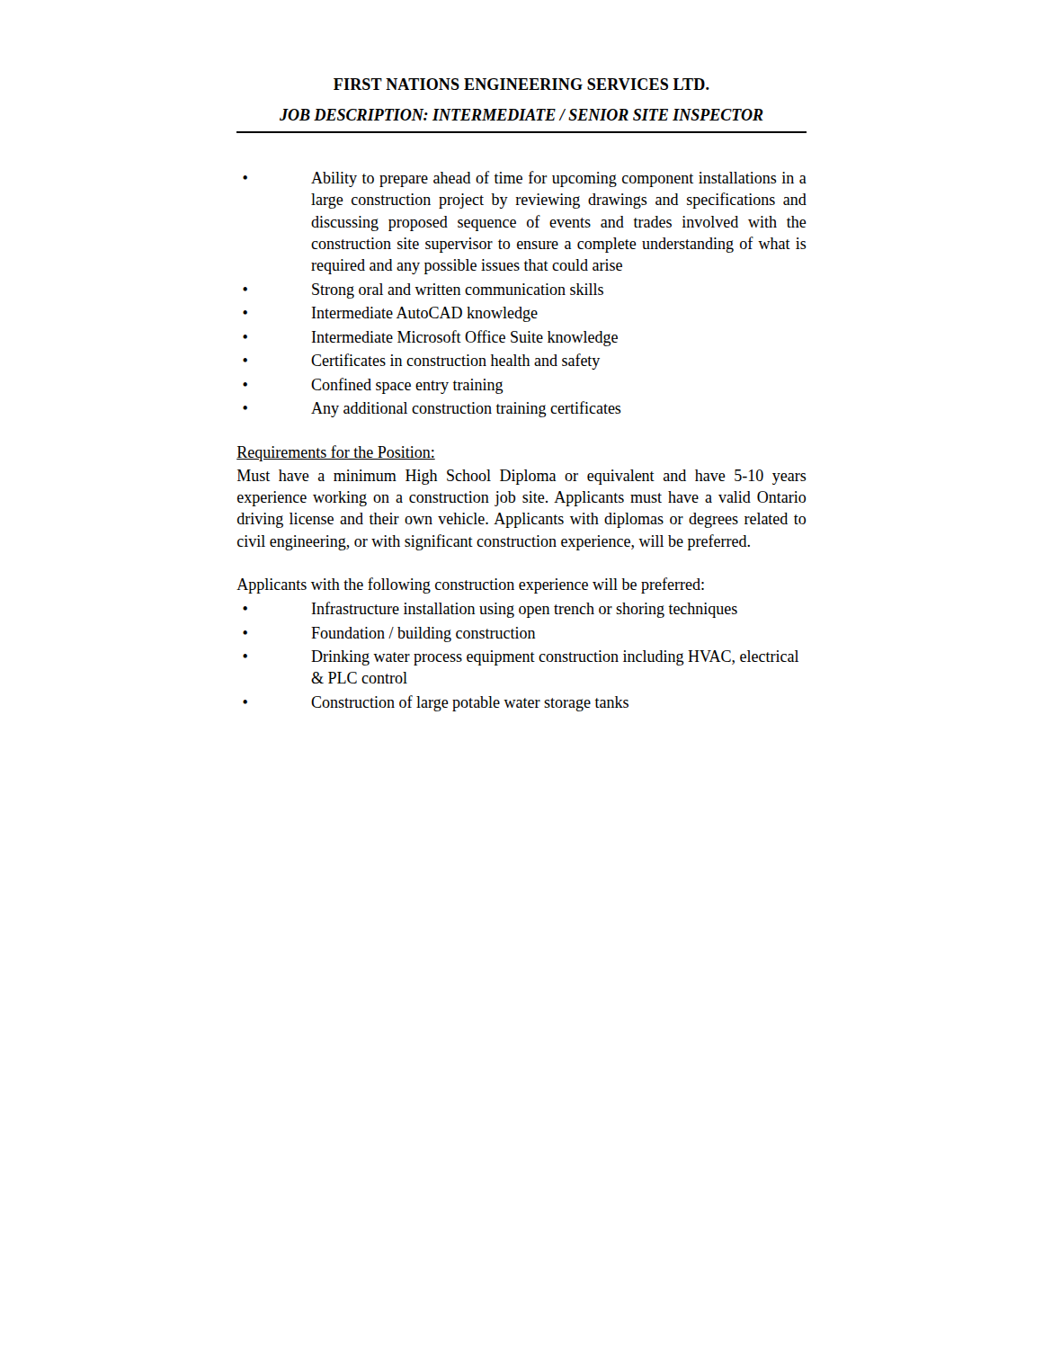FIRST NATIONS ENGINEERING SERVICES LTD.
JOB DESCRIPTION: INTERMEDIATE / SENIOR SITE INSPECTOR
Ability to prepare ahead of time for upcoming component installations in a large construction project by reviewing drawings and specifications and discussing proposed sequence of events and trades involved with the construction site supervisor to ensure a complete understanding of what is required and any possible issues that could arise
Strong oral and written communication skills
Intermediate AutoCAD knowledge
Intermediate Microsoft Office Suite knowledge
Certificates in construction health and safety
Confined space entry training
Any additional construction training certificates
Requirements for the Position:
Must have a minimum High School Diploma or equivalent and have 5-10 years experience working on a construction job site. Applicants must have a valid Ontario driving license and their own vehicle. Applicants with diplomas or degrees related to civil engineering, or with significant construction experience, will be preferred.
Applicants with the following construction experience will be preferred:
Infrastructure installation using open trench or shoring techniques
Foundation / building construction
Drinking water process equipment construction including HVAC, electrical & PLC control
Construction of large potable water storage tanks